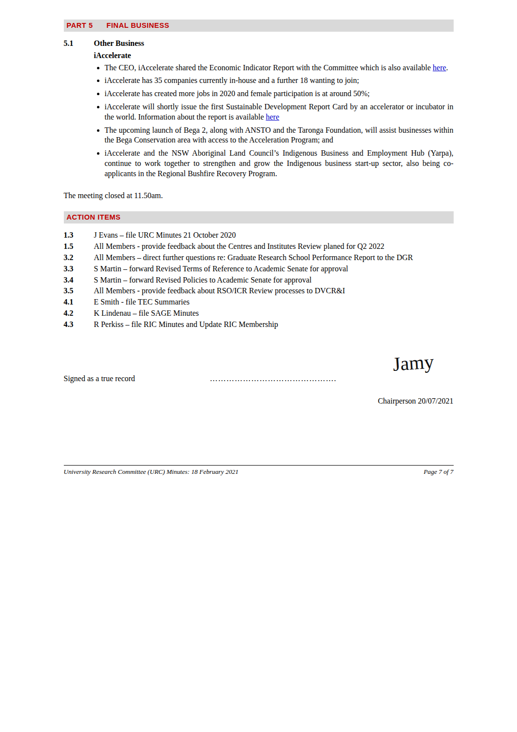PART 5 FINAL BUSINESS
5.1
Other Business
iAccelerate
The CEO, iAccelerate shared the Economic Indicator Report with the Committee which is also available here.
iAccelerate has 35 companies currently in-house and a further 18 wanting to join;
iAccelerate has created more jobs in 2020 and female participation is at around 50%;
iAccelerate will shortly issue the first Sustainable Development Report Card by an accelerator or incubator in the world. Information about the report is available here
The upcoming launch of Bega 2, along with ANSTO and the Taronga Foundation, will assist businesses within the Bega Conservation area with access to the Acceleration Program; and
iAccelerate and the NSW Aboriginal Land Council’s Indigenous Business and Employment Hub (Yarpa), continue to work together to strengthen and grow the Indigenous business start-up sector, also being co-applicants in the Regional Bushfire Recovery Program.
The meeting closed at 11.50am.
ACTION ITEMS
1.3
J Evans – file URC Minutes 21 October 2020
1.5
All Members - provide feedback about the Centres and Institutes Review planed for Q2 2022
3.2
All Members – direct further questions re: Graduate Research School Performance Report to the DGR
3.3
S Martin – forward Revised Terms of Reference to Academic Senate for approval
3.4
S Martin – forward Revised Policies to Academic Senate for approval
3.5
All Members - provide feedback about RSO/ICR Review processes to DVCR&I
4.1
E Smith - file TEC Summaries
4.2
K Lindenau – file SAGE Minutes
4.3
R Perkiss – file RIC Minutes and Update RIC Membership
Jamy
Signed as a true record
……………………………………….
Chairperson 20/07/2021
University Research Committee (URC) Minutes: 18 February 2021
Page 7 of 7